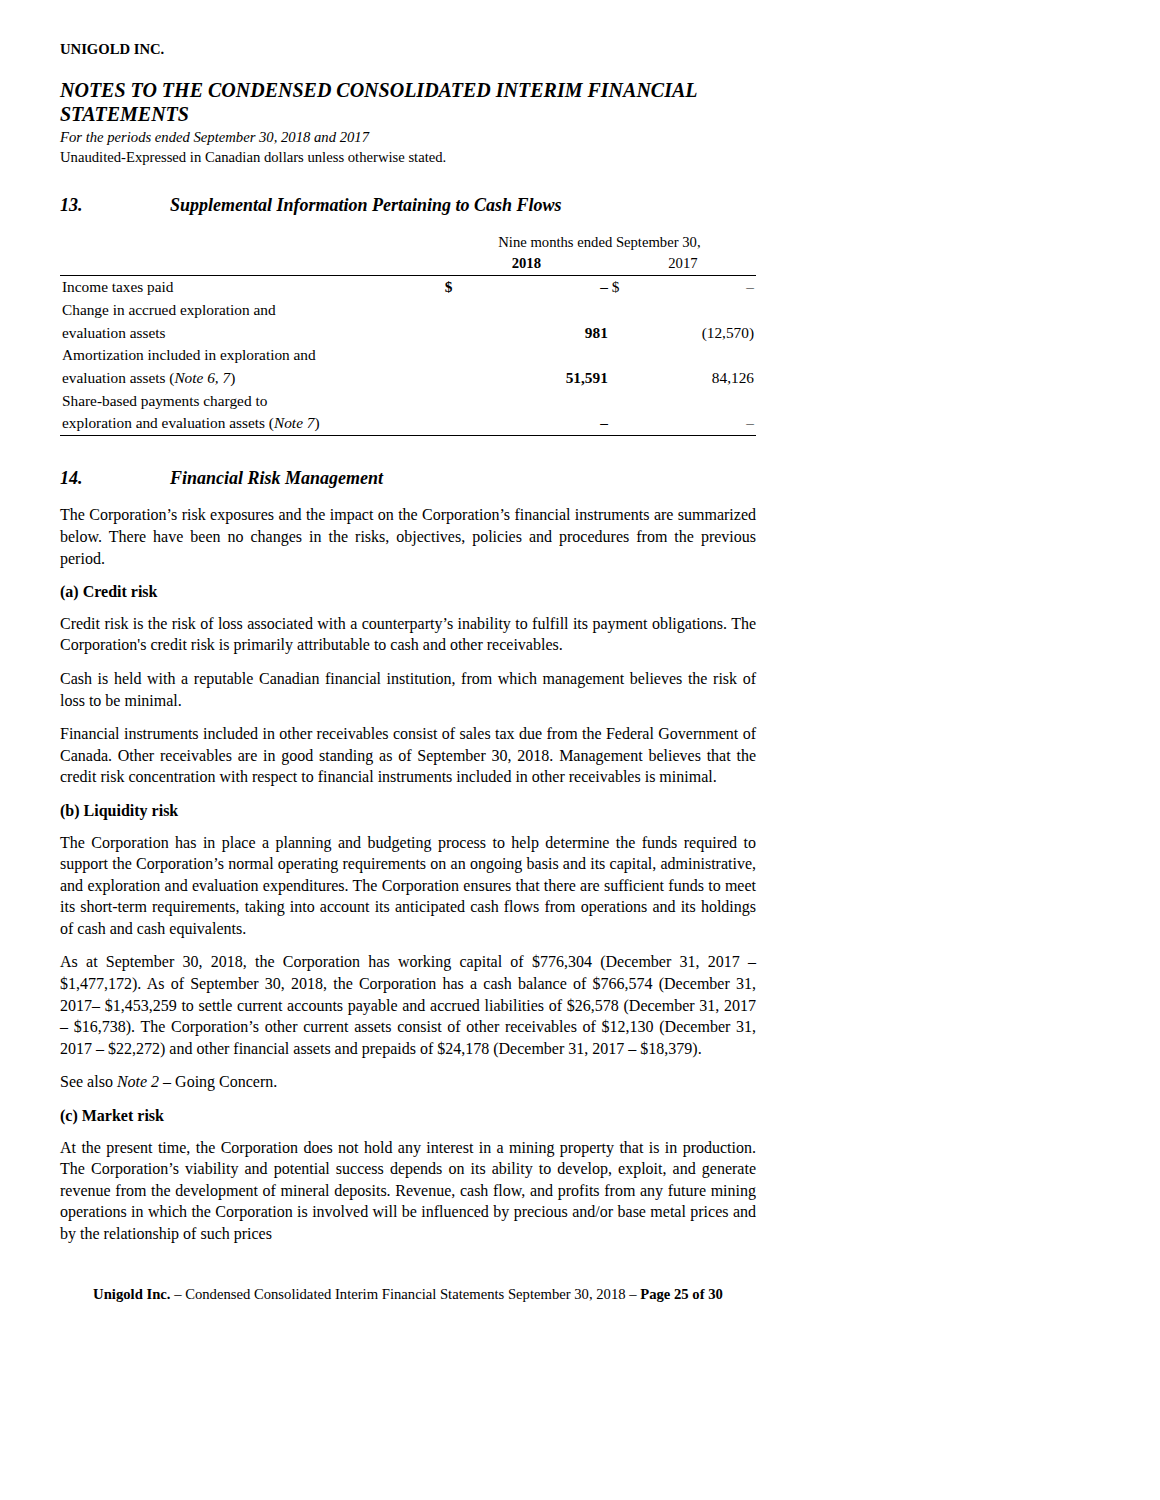UNIGOLD INC.
NOTES TO THE CONDENSED CONSOLIDATED INTERIM FINANCIAL STATEMENTS
For the periods ended September 30, 2018 and 2017
Unaudited-Expressed in Canadian dollars unless otherwise stated.
13. Supplemental Information Pertaining to Cash Flows
| | Nine months ended September 30, |
| | 2018 | 2017 |
| Income taxes paid | $ | – | $ | – |
| Change in accrued exploration and | | | | |
| evaluation assets | | 981 | | (12,570) |
| Amortization included in exploration and | | | | |
| evaluation assets ( Note 6, 7 ) | | 51,591 | | 84,126 |
| Share-based payments charged to | | | | |
| exploration and evaluation assets ( Note 7 ) | | – | | – |
14. Financial Risk Management
The Corporation’s risk exposures and the impact on the Corporation’s financial instruments are summarized below. There have been no changes in the risks, objectives, policies and procedures from the previous period.
(a) Credit risk
Credit risk is the risk of loss associated with a counterparty’s inability to fulfill its payment obligations. The Corporation's credit risk is primarily attributable to cash and other receivables.
Cash is held with a reputable Canadian financial institution, from which management believes the risk of loss to be minimal.
Financial instruments included in other receivables consist of sales tax due from the Federal Government of Canada. Other receivables are in good standing as of September 30, 2018. Management believes that the credit risk concentration with respect to financial instruments included in other receivables is minimal.
(b) Liquidity risk
The Corporation has in place a planning and budgeting process to help determine the funds required to support the Corporation’s normal operating requirements on an ongoing basis and its capital, administrative, and exploration and evaluation expenditures. The Corporation ensures that there are sufficient funds to meet its short-term requirements, taking into account its anticipated cash flows from operations and its holdings of cash and cash equivalents.
As at September 30, 2018, the Corporation has working capital of $776,304 (December 31, 2017 – $1,477,172). As of September 30, 2018, the Corporation has a cash balance of $766,574 (December 31, 2017– $1,453,259 to settle current accounts payable and accrued liabilities of $26,578 (December 31, 2017 – $16,738). The Corporation’s other current assets consist of other receivables of $12,130 (December 31, 2017 – $22,272) and other financial assets and prepaids of $24,178 (December 31, 2017 – $18,379).
See also Note 2 – Going Concern.
(c) Market risk
At the present time, the Corporation does not hold any interest in a mining property that is in production. The Corporation’s viability and potential success depends on its ability to develop, exploit, and generate revenue from the development of mineral deposits. Revenue, cash flow, and profits from any future mining operations in which the Corporation is involved will be influenced by precious and/or base metal prices and by the relationship of such prices
Unigold Inc. – Condensed Consolidated Interim Financial Statements September 30, 2018 – Page 25 of 30